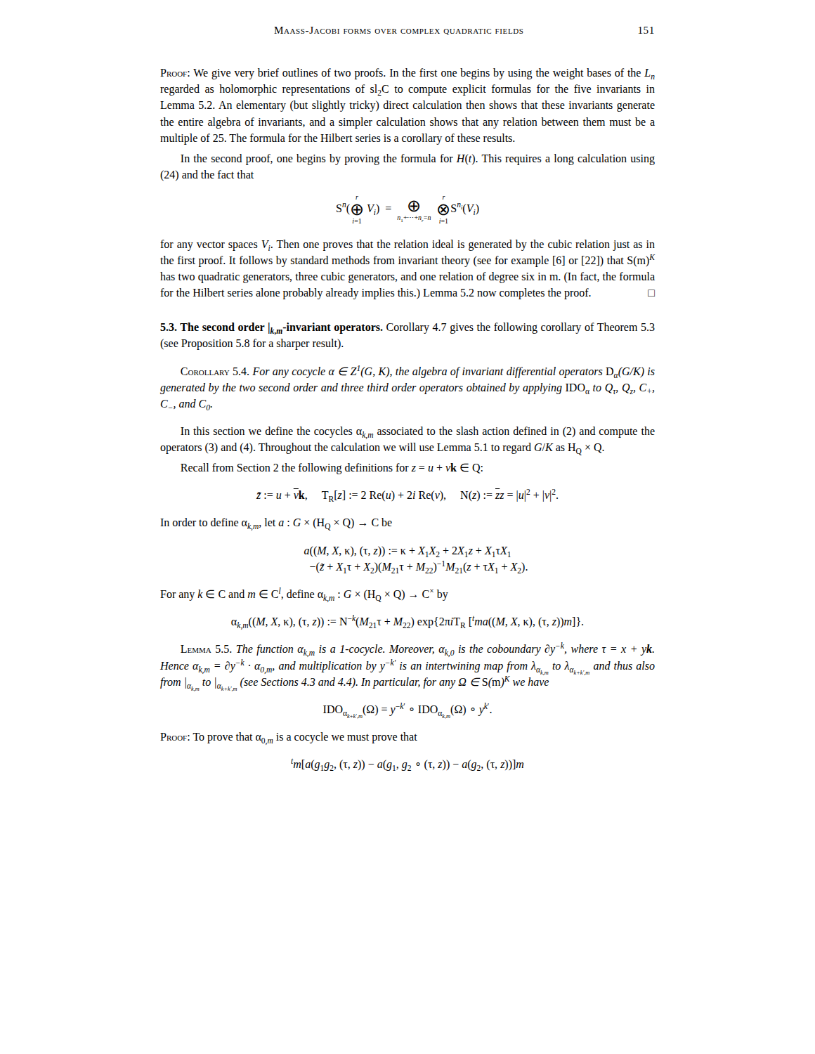Maass-Jacobi forms over complex quadratic fields 151
Proof: We give very brief outlines of two proofs. In the first one begins by using the weight bases of the Ln regarded as holomorphic representations of sl2C to compute explicit formulas for the five invariants in Lemma 5.2. An elementary (but slightly tricky) direct calculation then shows that these invariants generate the entire algebra of invariants, and a simpler calculation shows that any relation between them must be a multiple of 25. The formula for the Hilbert series is a corollary of these results.
In the second proof, one begins by proving the formula for H(t). This requires a long calculation using (24) and the fact that
Sn(r⊕i=1 Vi) = ⊕n1+⋯+nr=n r⊗i=1 Sni(Vi)
for any vector spaces Vi. Then one proves that the relation ideal is generated by the cubic relation just as in the first proof. It follows by standard methods from invariant theory (see for example [6] or [22]) that S(m)K has two quadratic generators, three cubic generators, and one relation of degree six in m. (In fact, the formula for the Hilbert series alone probably already implies this.) Lemma 5.2 now completes the proof. □
5.3. The second order |k,m-invariant operators. Corollary 4.7 gives the following corollary of Theorem 5.3 (see Proposition 5.8 for a sharper result).
Corollary 5.4. For any cocycle α ∈ Z1(G, K), the algebra of invariant differential operators Dα(G/K) is generated by the two second order and three third order operators obtained by applying IDOα to Qτ, Qz, C+, C−, and C0.
In this section we define the cocycles αk,m associated to the slash action defined in (2) and compute the operators (3) and (4). Throughout the calculation we will use Lemma 5.1 to regard G/K as HQ × Q.
Recall from Section 2 the following definitions for z = u + vk ∈ Q:
z̃ := u + vk, TR[z] := 2 Re(u) + 2i Re(v), N(z) := zz = |u|2 + |v|2.
In order to define αk,m, let a : G × (HQ × Q) → C be
a((M, X, κ), (τ, z)) := κ + X1X2 + 2X1z + X1τX1
−(z̃ + X1τ + X2)(M21τ + M22)−1M21(z + τX1 + X2).
For any k ∈ C and m ∈ Cl, define αk,m : G × (HQ × Q) → C× by
αk,m((M, X, κ), (τ, z)) := N−k(M21τ + M22) exp{2πiTR [tma((M, X, κ), (τ, z))m]}.
Lemma 5.5. The function αk,m is a 1-cocycle. Moreover, αk,0 is the coboundary ∂y−k, where τ = x + yk. Hence αk,m = ∂y−k · α0,m, and multiplication by y−k′ is an intertwining map from λαk,m to λαk+k′,m and thus also from |αk,m to |αk+k′,m (see Sections 4.3 and 4.4). In particular, for any Ω ∈ S(m)K we have
IDOαk+k′,m(Ω) = y−k′ ∘ IDOαk,m(Ω) ∘ yk′.
Proof: To prove that α0,m is a cocycle we must prove that
tm[a(g1g2, (τ, z)) − a(g1, g2 ∘ (τ, z)) − a(g2, (τ, z))]m